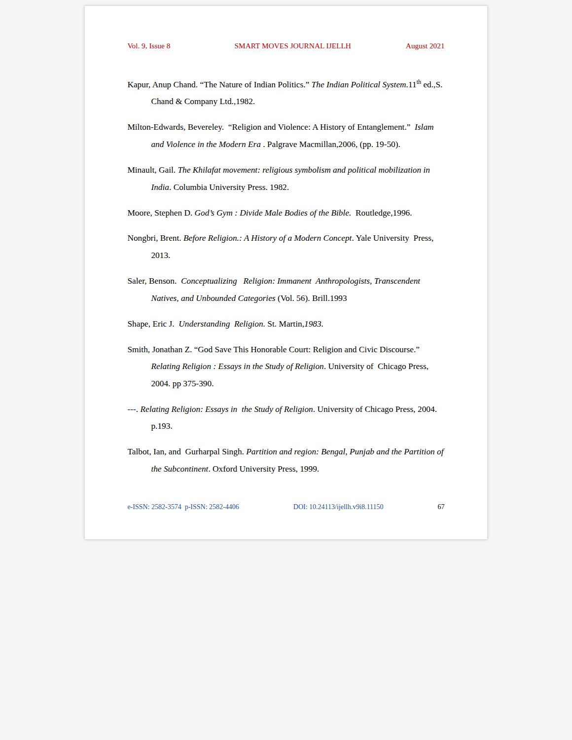Vol. 9, Issue 8 SMART MOVES JOURNAL IJELLH August 2021
Kapur, Anup Chand. “The Nature of Indian Politics.” The Indian Political System. 11th ed.,S. Chand & Company Ltd.,1982.
Milton-Edwards, Bevereley. “Religion and Violence: A History of Entanglement.” Islam and Violence in the Modern Era . Palgrave Macmillan,2006, (pp. 19-50).
Minault, Gail. The Khilafat movement: religious symbolism and political mobilization in India. Columbia University Press. 1982.
Moore, Stephen D. God’s Gym : Divide Male Bodies of the Bible. Routledge,1996.
Nongbri, Brent. Before Religion.: A History of a Modern Concept. Yale University Press, 2013.
Saler, Benson. Conceptualizing Religion: Immanent Anthropologists, Transcendent Natives, and Unbounded Categories (Vol. 56). Brill.1993
Shape, Eric J. Understanding Religion. St. Martin,1983.
Smith, Jonathan Z. “God Save This Honorable Court: Religion and Civic Discourse.” Relating Religion : Essays in the Study of Religion. University of Chicago Press, 2004. pp 375-390.
---. Relating Religion: Essays in the Study of Religion. University of Chicago Press, 2004. p.193.
Talbot, Ian, and Gurharpal Singh. Partition and region: Bengal, Punjab and the Partition of the Subcontinent. Oxford University Press, 1999.
e-ISSN: 2582-3574 p-ISSN: 2582-4406 DOI: 10.24113/ijellh.v9i8.11150 67